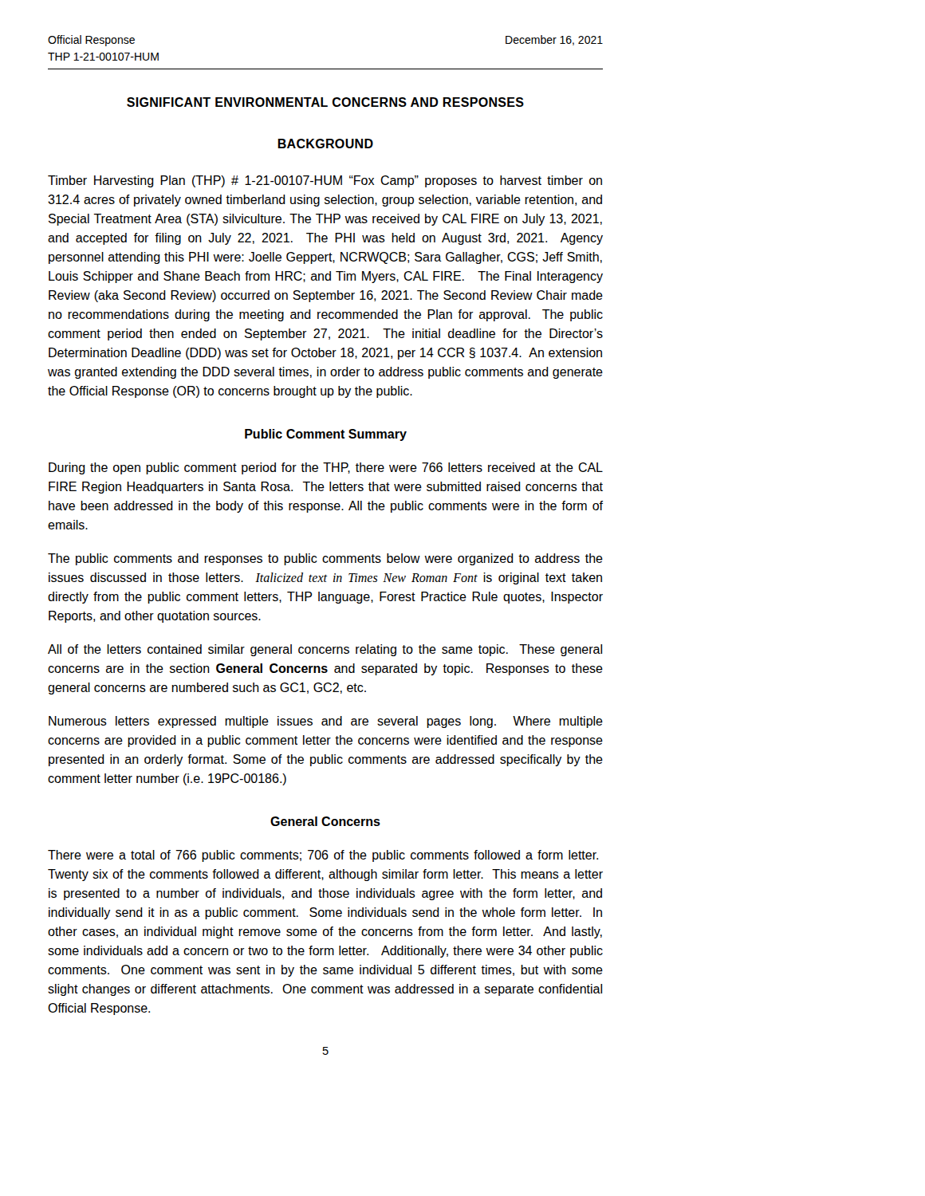Official Response
THP 1-21-00107-HUM
December 16, 2021
SIGNIFICANT ENVIRONMENTAL CONCERNS AND RESPONSES
BACKGROUND
Timber Harvesting Plan (THP) # 1-21-00107-HUM “Fox Camp” proposes to harvest timber on 312.4 acres of privately owned timberland using selection, group selection, variable retention, and Special Treatment Area (STA) silviculture. The THP was received by CAL FIRE on July 13, 2021, and accepted for filing on July 22, 2021. The PHI was held on August 3rd, 2021. Agency personnel attending this PHI were: Joelle Geppert, NCRWQCB; Sara Gallagher, CGS; Jeff Smith, Louis Schipper and Shane Beach from HRC; and Tim Myers, CAL FIRE. The Final Interagency Review (aka Second Review) occurred on September 16, 2021. The Second Review Chair made no recommendations during the meeting and recommended the Plan for approval. The public comment period then ended on September 27, 2021. The initial deadline for the Director’s Determination Deadline (DDD) was set for October 18, 2021, per 14 CCR § 1037.4. An extension was granted extending the DDD several times, in order to address public comments and generate the Official Response (OR) to concerns brought up by the public.
Public Comment Summary
During the open public comment period for the THP, there were 766 letters received at the CAL FIRE Region Headquarters in Santa Rosa. The letters that were submitted raised concerns that have been addressed in the body of this response. All the public comments were in the form of emails.
The public comments and responses to public comments below were organized to address the issues discussed in those letters. Italicized text in Times New Roman Font is original text taken directly from the public comment letters, THP language, Forest Practice Rule quotes, Inspector Reports, and other quotation sources.
All of the letters contained similar general concerns relating to the same topic. These general concerns are in the section General Concerns and separated by topic. Responses to these general concerns are numbered such as GC1, GC2, etc.
Numerous letters expressed multiple issues and are several pages long. Where multiple concerns are provided in a public comment letter the concerns were identified and the response presented in an orderly format. Some of the public comments are addressed specifically by the comment letter number (i.e. 19PC-00186.)
General Concerns
There were a total of 766 public comments; 706 of the public comments followed a form letter. Twenty six of the comments followed a different, although similar form letter. This means a letter is presented to a number of individuals, and those individuals agree with the form letter, and individually send it in as a public comment. Some individuals send in the whole form letter. In other cases, an individual might remove some of the concerns from the form letter. And lastly, some individuals add a concern or two to the form letter. Additionally, there were 34 other public comments. One comment was sent in by the same individual 5 different times, but with some slight changes or different attachments. One comment was addressed in a separate confidential Official Response.
5